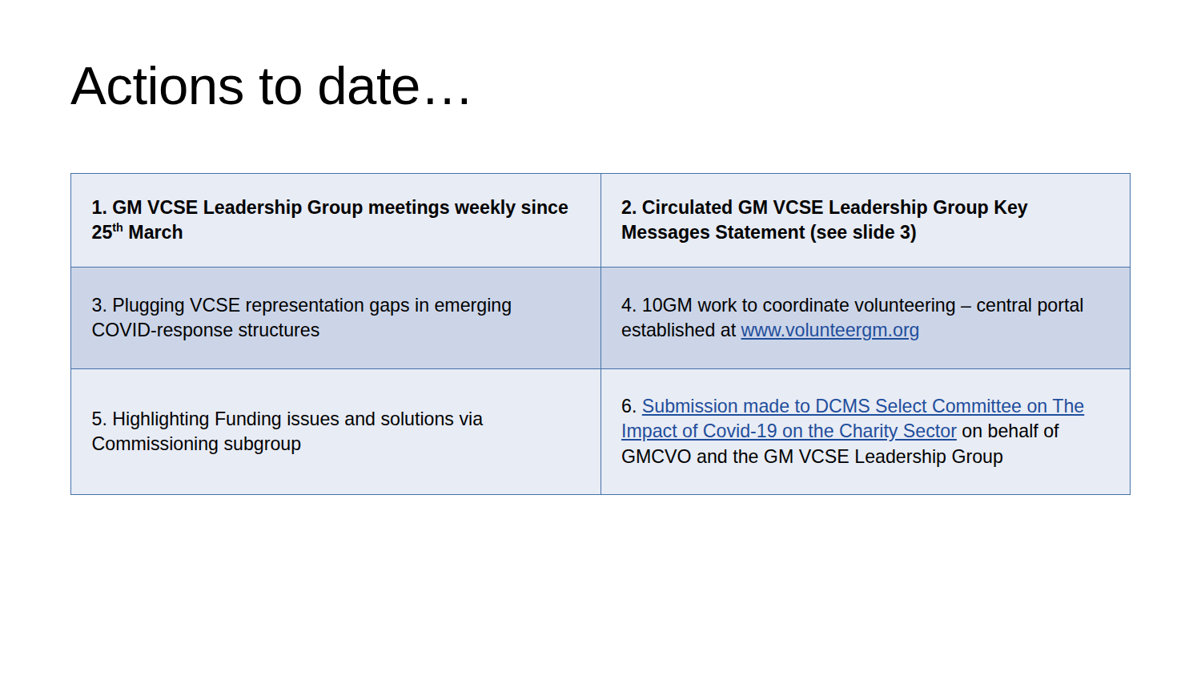Actions to date…
| 1. GM VCSE Leadership Group meetings weekly since 25 th March | 2. Circulated GM VCSE Leadership Group Key Messages Statement (see slide 3) |
| 3. Plugging VCSE representation gaps in emerging COVID-response structures | 4. 10GM work to coordinate volunteering – central portal established at www.volunteergm.org |
| 5. Highlighting Funding issues and solutions via Commissioning subgroup | 6. Submission made to DCMS Select Committee on The Impact of Covid-19 on the Charity Sector on behalf of GMCVO and the GM VCSE Leadership Group |